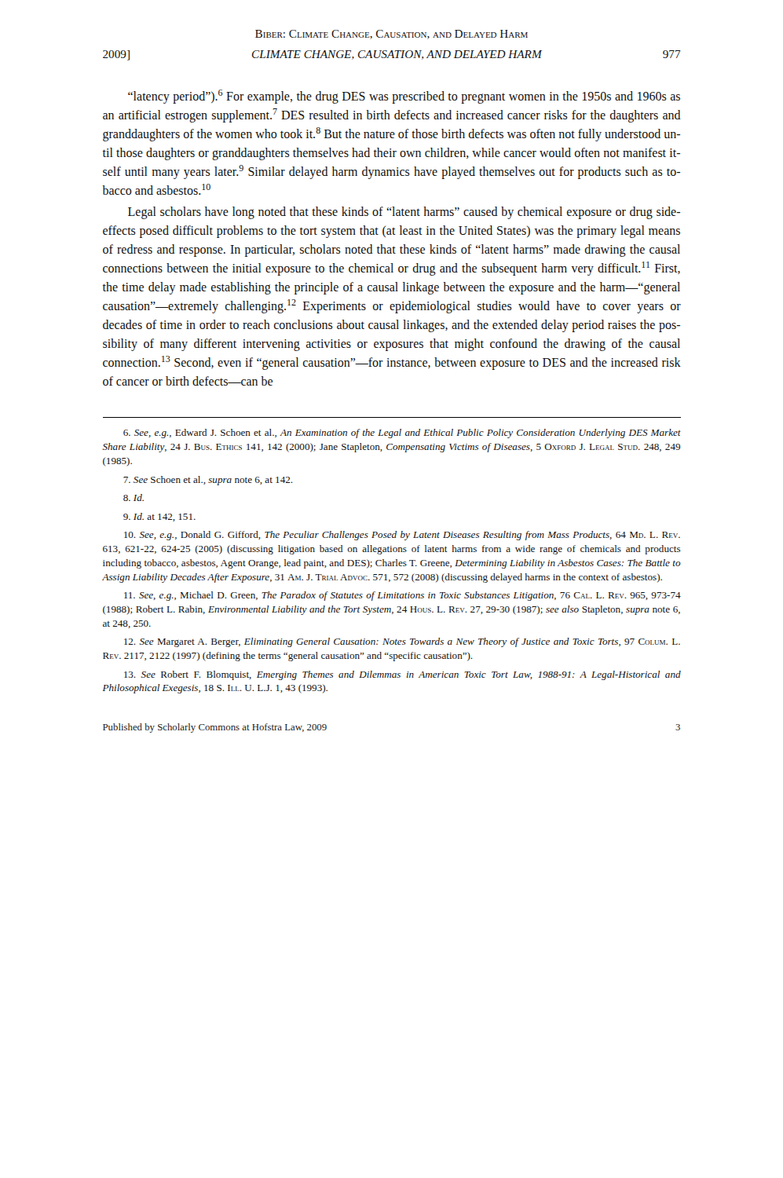Biber: Climate Change, Causation, and Delayed Harm
2009] CLIMATE CHANGE, CAUSATION, AND DELAYED HARM 977
“latency period”).6 For example, the drug DES was prescribed to pregnant women in the 1950s and 1960s as an artificial estrogen supplement.7 DES resulted in birth defects and increased cancer risks for the daughters and granddaughters of the women who took it.8 But the nature of those birth defects was often not fully understood until those daughters or granddaughters themselves had their own children, while cancer would often not manifest itself until many years later.9 Similar delayed harm dynamics have played themselves out for products such as tobacco and asbestos.10
Legal scholars have long noted that these kinds of “latent harms” caused by chemical exposure or drug side-effects posed difficult problems to the tort system that (at least in the United States) was the primary legal means of redress and response. In particular, scholars noted that these kinds of “latent harms” made drawing the causal connections between the initial exposure to the chemical or drug and the subsequent harm very difficult.11 First, the time delay made establishing the principle of a causal linkage between the exposure and the harm—“general causation”—extremely challenging.12 Experiments or epidemiological studies would have to cover years or decades of time in order to reach conclusions about causal linkages, and the extended delay period raises the possibility of many different intervening activities or exposures that might confound the drawing of the causal connection.13 Second, even if “general causation”—for instance, between exposure to DES and the increased risk of cancer or birth defects—can be
See, e.g., Edward J. Schoen et al., An Examination of the Legal and Ethical Public Policy Consideration Underlying DES Market Share Liability, 24 J. Bus. Ethics 141, 142 (2000); Jane Stapleton, Compensating Victims of Diseases, 5 Oxford J. Legal Stud. 248, 249 (1985).
See Schoen et al., supra note 6, at 142.
Id.
Id. at 142, 151.
See, e.g., Donald G. Gifford, The Peculiar Challenges Posed by Latent Diseases Resulting from Mass Products, 64 Md. L. Rev. 613, 621-22, 624-25 (2005) (discussing litigation based on allegations of latent harms from a wide range of chemicals and products including tobacco, asbestos, Agent Orange, lead paint, and DES); Charles T. Greene, Determining Liability in Asbestos Cases: The Battle to Assign Liability Decades After Exposure, 31 Am. J. Trial Advoc. 571, 572 (2008) (discussing delayed harms in the context of asbestos).
See, e.g., Michael D. Green, The Paradox of Statutes of Limitations in Toxic Substances Litigation, 76 Cal. L. Rev. 965, 973-74 (1988); Robert L. Rabin, Environmental Liability and the Tort System, 24 Hous. L. Rev. 27, 29-30 (1987); see also Stapleton, supra note 6, at 248, 250.
See Margaret A. Berger, Eliminating General Causation: Notes Towards a New Theory of Justice and Toxic Torts, 97 Colum. L. Rev. 2117, 2122 (1997) (defining the terms “general causation” and “specific causation”).
See Robert F. Blomquist, Emerging Themes and Dilemmas in American Toxic Tort Law, 1988-91: A Legal-Historical and Philosophical Exegesis, 18 S. Ill. U. L.J. 1, 43 (1993).
Published by Scholarly Commons at Hofstra Law, 2009 3